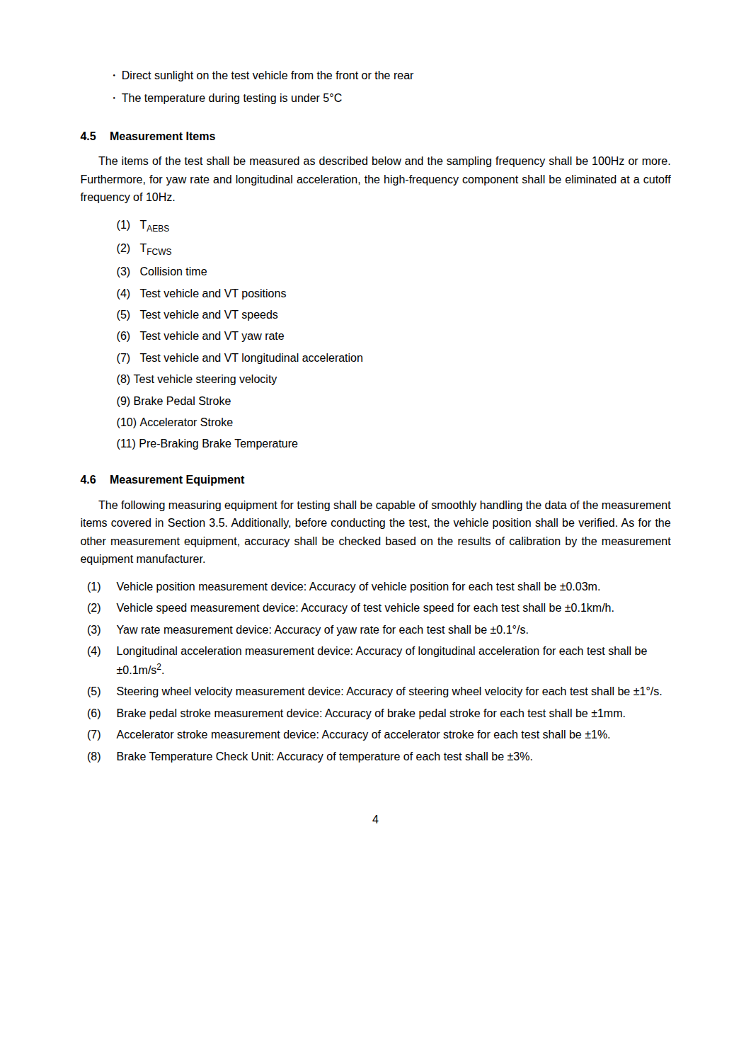Direct sunlight on the test vehicle from the front or the rear
The temperature during testing is under 5°C
4.5 Measurement Items
The items of the test shall be measured as described below and the sampling frequency shall be 100Hz or more. Furthermore, for yaw rate and longitudinal acceleration, the high-frequency component shall be eliminated at a cutoff frequency of 10Hz.
(1) TAEBS
(2) TFCWS
(3) Collision time
(4) Test vehicle and VT positions
(5) Test vehicle and VT speeds
(6) Test vehicle and VT yaw rate
(7) Test vehicle and VT longitudinal acceleration
(8) Test vehicle steering velocity
(9) Brake Pedal Stroke
(10) Accelerator Stroke
(11) Pre-Braking Brake Temperature
4.6 Measurement Equipment
The following measuring equipment for testing shall be capable of smoothly handling the data of the measurement items covered in Section 3.5. Additionally, before conducting the test, the vehicle position shall be verified. As for the other measurement equipment, accuracy shall be checked based on the results of calibration by the measurement equipment manufacturer.
(1) Vehicle position measurement device: Accuracy of vehicle position for each test shall be ±0.03m.
(2) Vehicle speed measurement device: Accuracy of test vehicle speed for each test shall be ±0.1km/h.
(3) Yaw rate measurement device: Accuracy of yaw rate for each test shall be ±0.1°/s.
(4) Longitudinal acceleration measurement device: Accuracy of longitudinal acceleration for each test shall be ±0.1m/s2.
(5) Steering wheel velocity measurement device: Accuracy of steering wheel velocity for each test shall be ±1°/s.
(6) Brake pedal stroke measurement device: Accuracy of brake pedal stroke for each test shall be ±1mm.
(7) Accelerator stroke measurement device: Accuracy of accelerator stroke for each test shall be ±1%.
(8) Brake Temperature Check Unit: Accuracy of temperature of each test shall be ±3%.
4